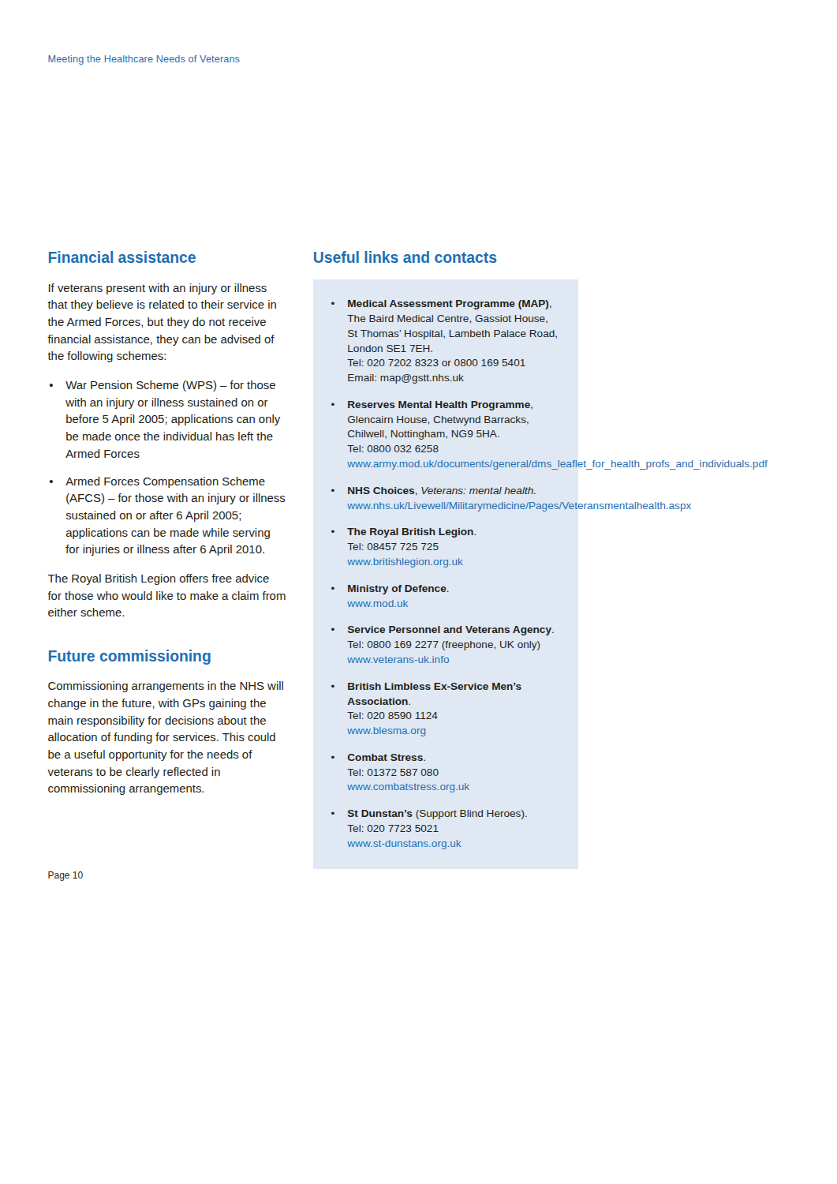Meeting the Healthcare Needs of Veterans
Financial assistance
If veterans present with an injury or illness that they believe is related to their service in the Armed Forces, but they do not receive financial assistance, they can be advised of the following schemes:
War Pension Scheme (WPS) – for those with an injury or illness sustained on or before 5 April 2005; applications can only be made once the individual has left the Armed Forces
Armed Forces Compensation Scheme (AFCS) – for those with an injury or illness sustained on or after 6 April 2005; applications can be made while serving for injuries or illness after 6 April 2010.
The Royal British Legion offers free advice for those who would like to make a claim from either scheme.
Future commissioning
Commissioning arrangements in the NHS will change in the future, with GPs gaining the main responsibility for decisions about the allocation of funding for services. This could be a useful opportunity for the needs of veterans to be clearly reflected in commissioning arrangements.
Useful links and contacts
Medical Assessment Programme (MAP), The Baird Medical Centre, Gassiot House, St Thomas’ Hospital, Lambeth Palace Road, London SE1 7EH.
Tel: 020 7202 8323 or 0800 169 5401
Email: map@gstt.nhs.uk
Reserves Mental Health Programme, Glencairn House, Chetwynd Barracks, Chilwell, Nottingham, NG9 5HA.
Tel: 0800 032 6258
www.army.mod.uk/documents/general/dms_leaflet_for_health_profs_and_individuals.pdf
NHS Choices, Veterans: mental health.
www.nhs.uk/Livewell/Militarymedicine/Pages/Veteransmentalhealth.aspx
The Royal British Legion.
Tel: 08457 725 725
www.britishlegion.org.uk
Ministry of Defence.
www.mod.uk
Service Personnel and Veterans Agency.
Tel: 0800 169 2277 (freephone, UK only)
www.veterans-uk.info
British Limbless Ex-Service Men’s Association.
Tel: 020 8590 1124
www.blesma.org
Combat Stress.
Tel: 01372 587 080
www.combatstress.org.uk
St Dunstan’s (Support Blind Heroes).
Tel: 020 7723 5021
www.st-dunstans.org.uk
Page 10